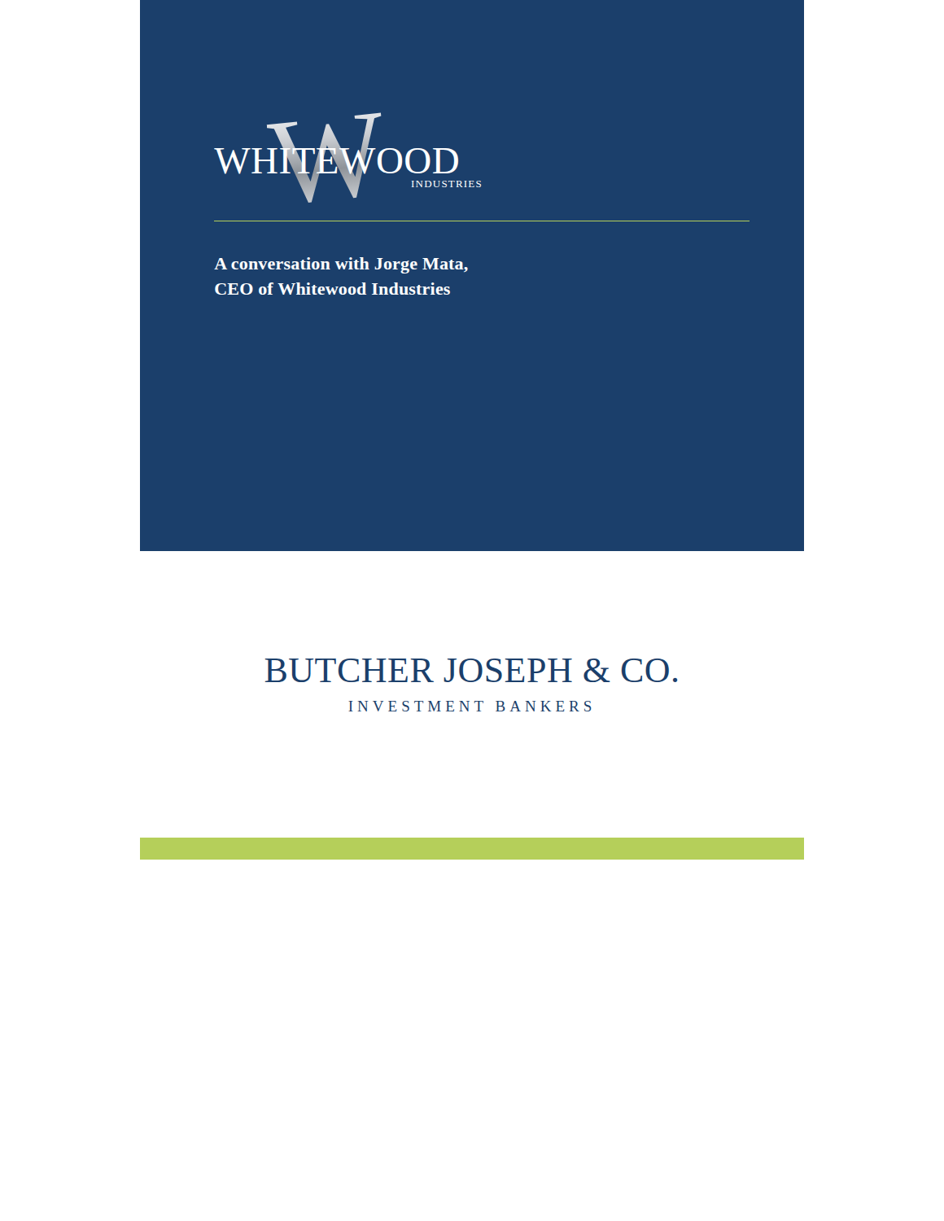W
WHITEWOOD
INDUSTRIES
A conversation with Jorge Mata,
CEO of Whitewood Industries
BUTCHER JOSEPH & CO.
INVESTMENT BANKERS